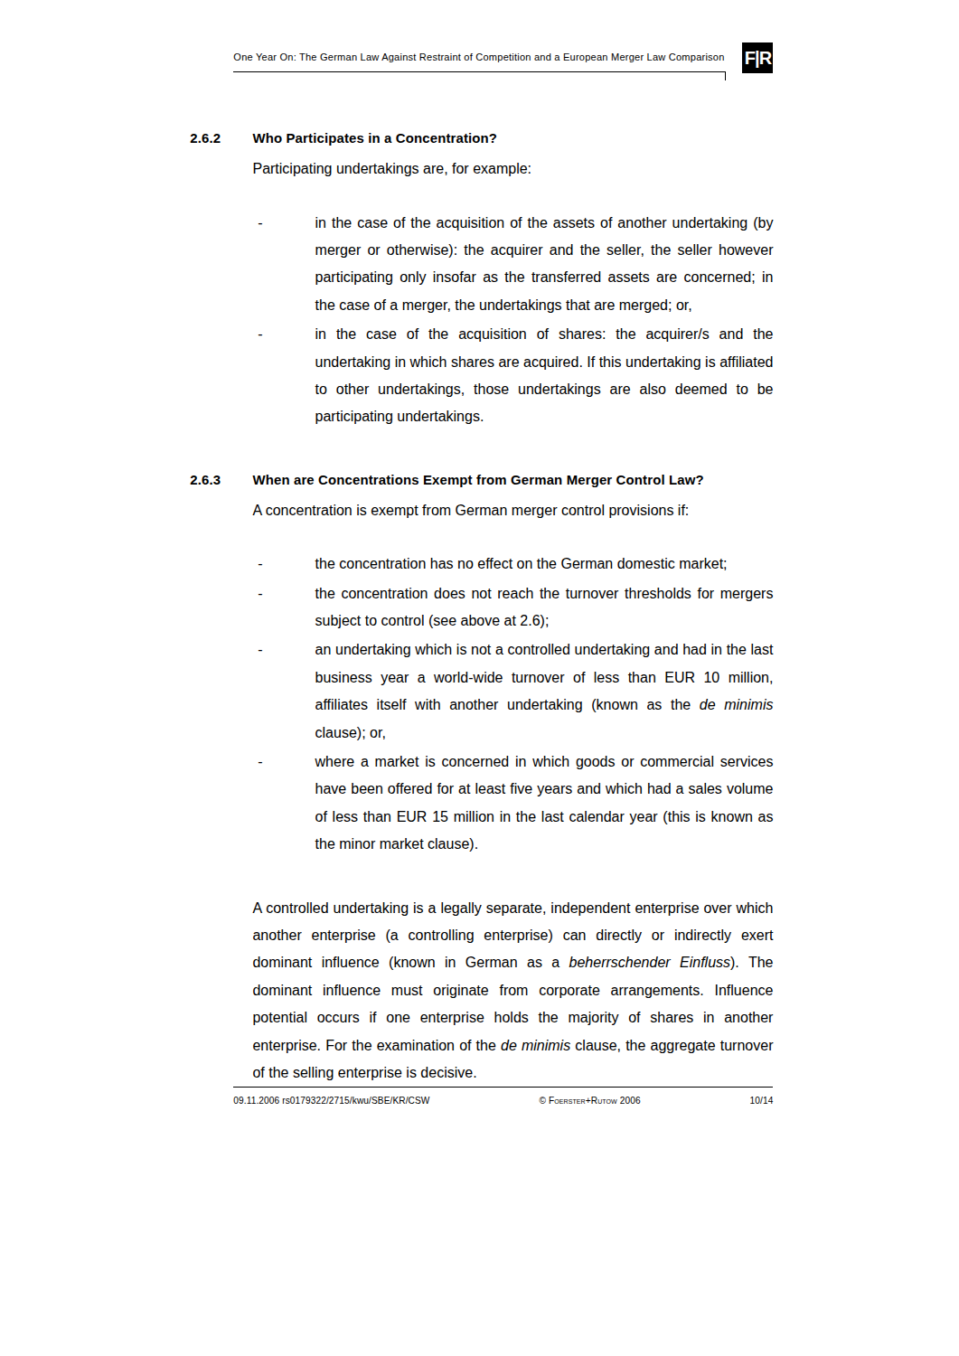One Year On: The German Law Against Restraint of Competition and a European Merger Law Comparison
F|R
2.6.2
Who Participates in a Concentration?
Participating undertakings are, for example:
in the case of the acquisition of the assets of another undertaking (by merger or otherwise): the acquirer and the seller, the seller however participating only insofar as the transferred assets are concerned; in the case of a merger, the undertakings that are merged; or,
in the case of the acquisition of shares: the acquirer/s and the undertaking in which shares are acquired. If this undertaking is affiliated to other undertakings, those undertakings are also deemed to be participating undertakings.
2.6.3
When are Concentrations Exempt from German Merger Control Law?
A concentration is exempt from German merger control provisions if:
the concentration has no effect on the German domestic market;
the concentration does not reach the turnover thresholds for mergers subject to control (see above at 2.6);
an undertaking which is not a controlled undertaking and had in the last business year a world-wide turnover of less than EUR 10 million, affiliates itself with another undertaking (known as the de minimis clause); or,
where a market is concerned in which goods or commercial services have been offered for at least five years and which had a sales volume of less than EUR 15 million in the last calendar year (this is known as the minor market clause).
A controlled undertaking is a legally separate, independent enterprise over which another enterprise (a controlling enterprise) can directly or indirectly exert dominant influence (known in German as a beherrschender Einfluss). The dominant influence must originate from corporate arrangements. Influence potential occurs if one enterprise holds the majority of shares in another enterprise. For the examination of the de minimis clause, the aggregate turnover of the selling enterprise is decisive.
09.11.2006 rs0179322/2715/kwu/SBE/KR/CSW
© Foerster+Rutow 2006
10/14